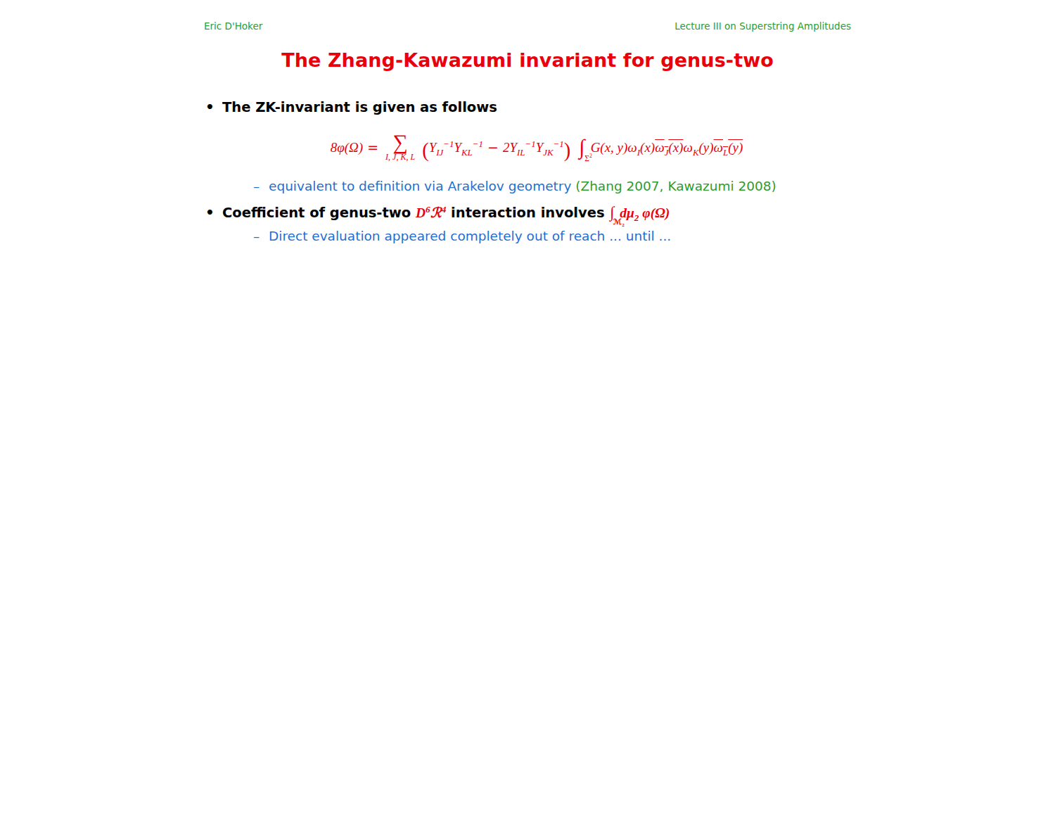Eric D'Hoker
Lecture III on Superstring Amplitudes
The Zhang-Kawazumi invariant for genus-two
The ZK-invariant is given as follows
8φ(Ω) = ∑I, J, K, L (YIJ−1YKL−1 − 2YIL−1YJK−1) ∫Σ2 G(x, y)ωI(x) ωJ(x) ωK(y) ωL(y)
equivalent to definition via Arakelov geometry (Zhang 2007, Kawazumi 2008)
Coefficient of genus-two D6ℛ4 interaction involves ∫ℳ2 dμ2 φ(Ω)
Direct evaluation appeared completely out of reach ... until ...